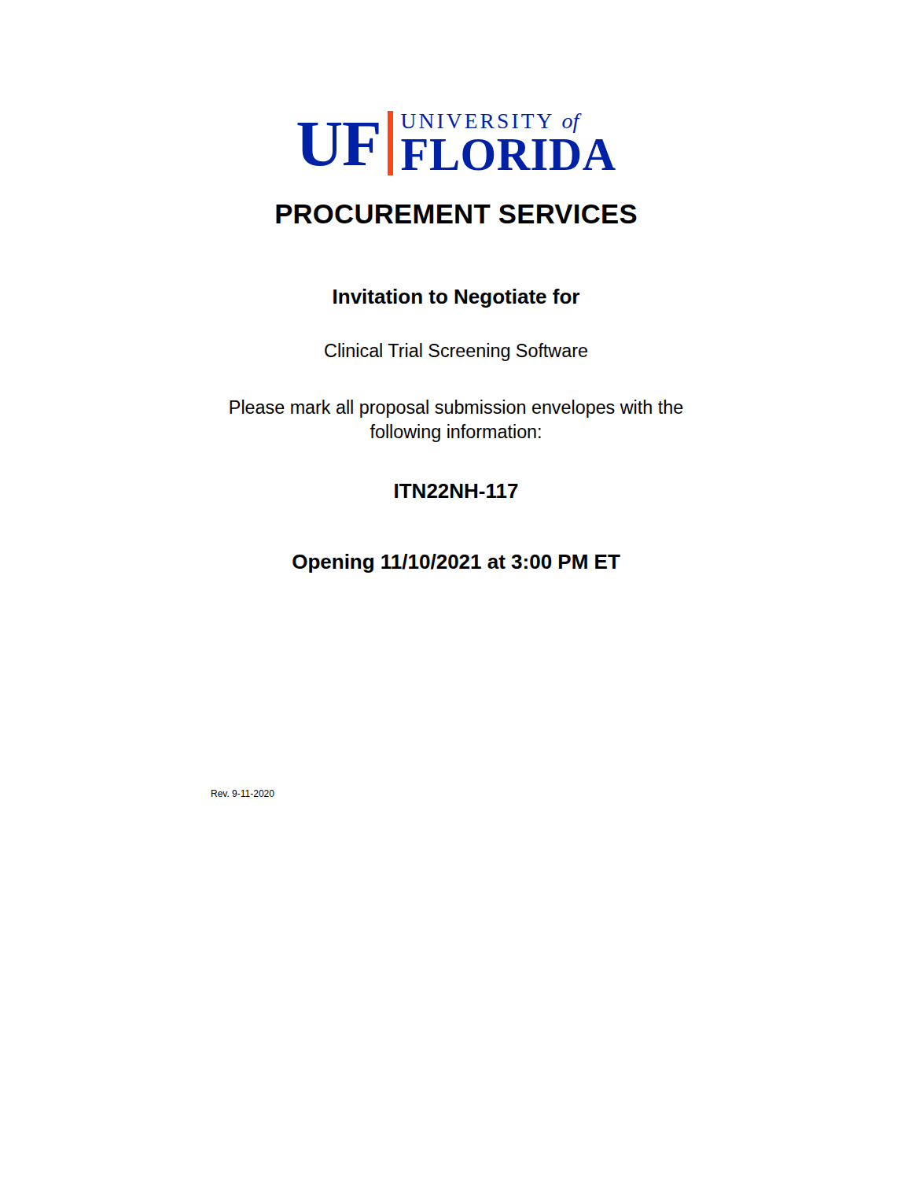UF UNIVERSITY of
FLORIDA
PROCUREMENT SERVICES
Invitation to Negotiate for
Clinical Trial Screening Software
Please mark all proposal submission envelopes with the
following information:
ITN22NH-117
Opening 11/10/2021 at 3:00 PM ET
Rev. 9-11-2020